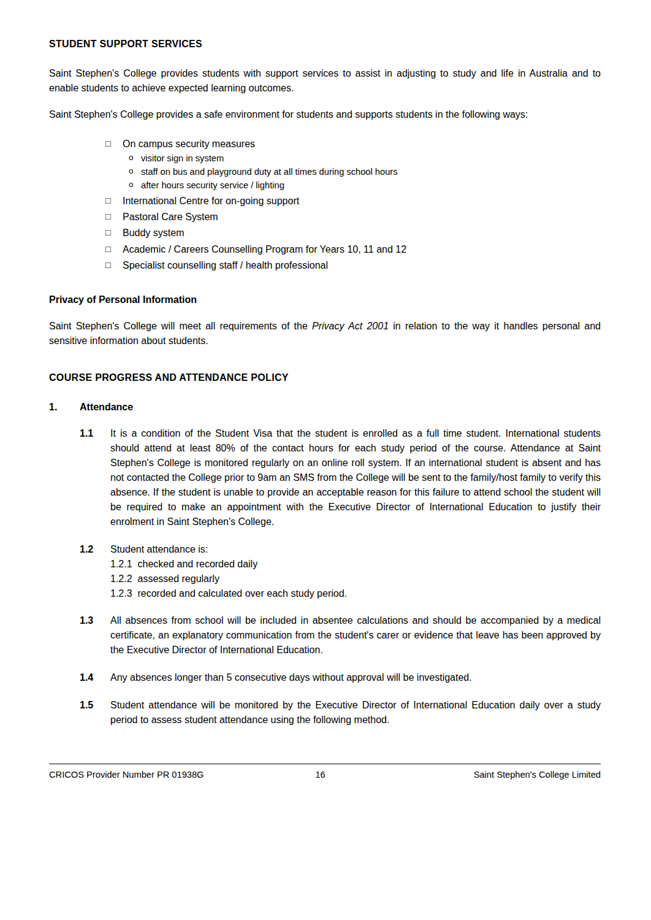STUDENT SUPPORT SERVICES
Saint Stephen's College provides students with support services to assist in adjusting to study and life in Australia and to enable students to achieve expected learning outcomes.
Saint Stephen's College provides a safe environment for students and supports students in the following ways:
On campus security measures
visitor sign in system
staff on bus and playground duty at all times during school hours
after hours security service / lighting
International Centre for on-going support
Pastoral Care System
Buddy system
Academic / Careers Counselling Program for Years 10, 11 and 12
Specialist counselling staff / health professional
Privacy of Personal Information
Saint Stephen's College will meet all requirements of the Privacy Act 2001 in relation to the way it handles personal and sensitive information about students.
COURSE PROGRESS AND ATTENDANCE POLICY
1. Attendance
1.1 It is a condition of the Student Visa that the student is enrolled as a full time student. International students should attend at least 80% of the contact hours for each study period of the course. Attendance at Saint Stephen's College is monitored regularly on an online roll system. If an international student is absent and has not contacted the College prior to 9am an SMS from the College will be sent to the family/host family to verify this absence. If the student is unable to provide an acceptable reason for this failure to attend school the student will be required to make an appointment with the Executive Director of International Education to justify their enrolment in Saint Stephen's College.
1.2 Student attendance is:
1.2.1 checked and recorded daily
1.2.2 assessed regularly
1.2.3 recorded and calculated over each study period.
1.3 All absences from school will be included in absentee calculations and should be accompanied by a medical certificate, an explanatory communication from the student's carer or evidence that leave has been approved by the Executive Director of International Education.
1.4 Any absences longer than 5 consecutive days without approval will be investigated.
1.5 Student attendance will be monitored by the Executive Director of International Education daily over a study period to assess student attendance using the following method.
CRICOS Provider Number PR 01938G 16 Saint Stephen's College Limited